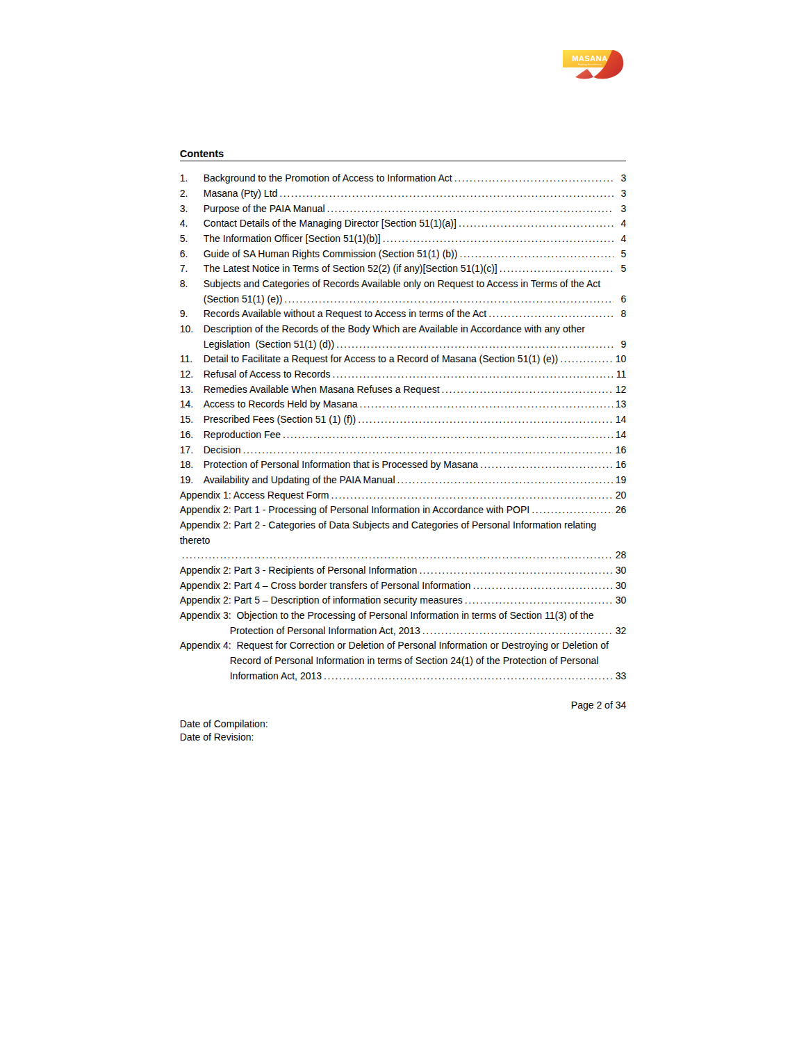MASANA Fueling Excellence
Contents
1. Background to the Promotion of Access to Information Act ........................................................................................................................................................... 3
2. Masana (Pty) Ltd ........................................................................................................................................................... 3
3. Purpose of the PAIA Manual ........................................................................................................................................................... 3
4. Contact Details of the Managing Director [Section 51(1)(a)] ........................................................................................................................................................... 4
5. The Information Officer [Section 51(1)(b)] ........................................................................................................................................................... 4
6. Guide of SA Human Rights Commission (Section 51(1) (b)) ........................................................................................................................................................... 5
7. The Latest Notice in Terms of Section 52(2) (if any)[Section 51(1)(c)] ........................................................................................................................................................... 5
8. Subjects and Categories of Records Available only on Request to Access in Terms of the Act
(Section 51(1) (e)) ........................................................................................................................................................... 6
9. Records Available without a Request to Access in terms of the Act ........................................................................................................................................................... 8
10. Description of the Records of the Body Which are Available in Accordance with any other
Legislation (Section 51(1) (d)) ........................................................................................................................................................... 9
11. Detail to Facilitate a Request for Access to a Record of Masana (Section 51(1) (e)) ........................................................................................................................................................... 10
12. Refusal of Access to Records ........................................................................................................................................................... 11
13. Remedies Available When Masana Refuses a Request ........................................................................................................................................................... 12
14. Access to Records Held by Masana ........................................................................................................................................................... 13
15. Prescribed Fees (Section 51 (1) (f)) ........................................................................................................................................................... 14
16. Reproduction Fee ........................................................................................................................................................... 14
17. Decision ........................................................................................................................................................... 16
18. Protection of Personal Information that is Processed by Masana ........................................................................................................................................................... 16
19. Availability and Updating of the PAIA Manual ........................................................................................................................................................... 19
Appendix 1: Access Request Form ........................................................................................................................................................... 20
Appendix 2: Part 1 - Processing of Personal Information in Accordance with POPI ........................................................................................................................................................... 26
Appendix 2: Part 2 - Categories of Data Subjects and Categories of Personal Information relating thereto
........................................................................................................................................................... 28
Appendix 2: Part 3 - Recipients of Personal Information ........................................................................................................................................................... 30
Appendix 2: Part 4 – Cross border transfers of Personal Information ........................................................................................................................................................... 30
Appendix 2: Part 5 – Description of information security measures ........................................................................................................................................................... 30
Appendix 3: Objection to the Processing of Personal Information in terms of Section 11(3) of the
Protection of Personal Information Act, 2013 ........................................................................................................................................................... 32
Appendix 4: Request for Correction or Deletion of Personal Information or Destroying or Deletion of
Record of Personal Information in terms of Section 24(1) of the Protection of Personal
Information Act, 2013 ........................................................................................................................................................... 33
Page 2 of 34
Date of Compilation:
Date of Revision: